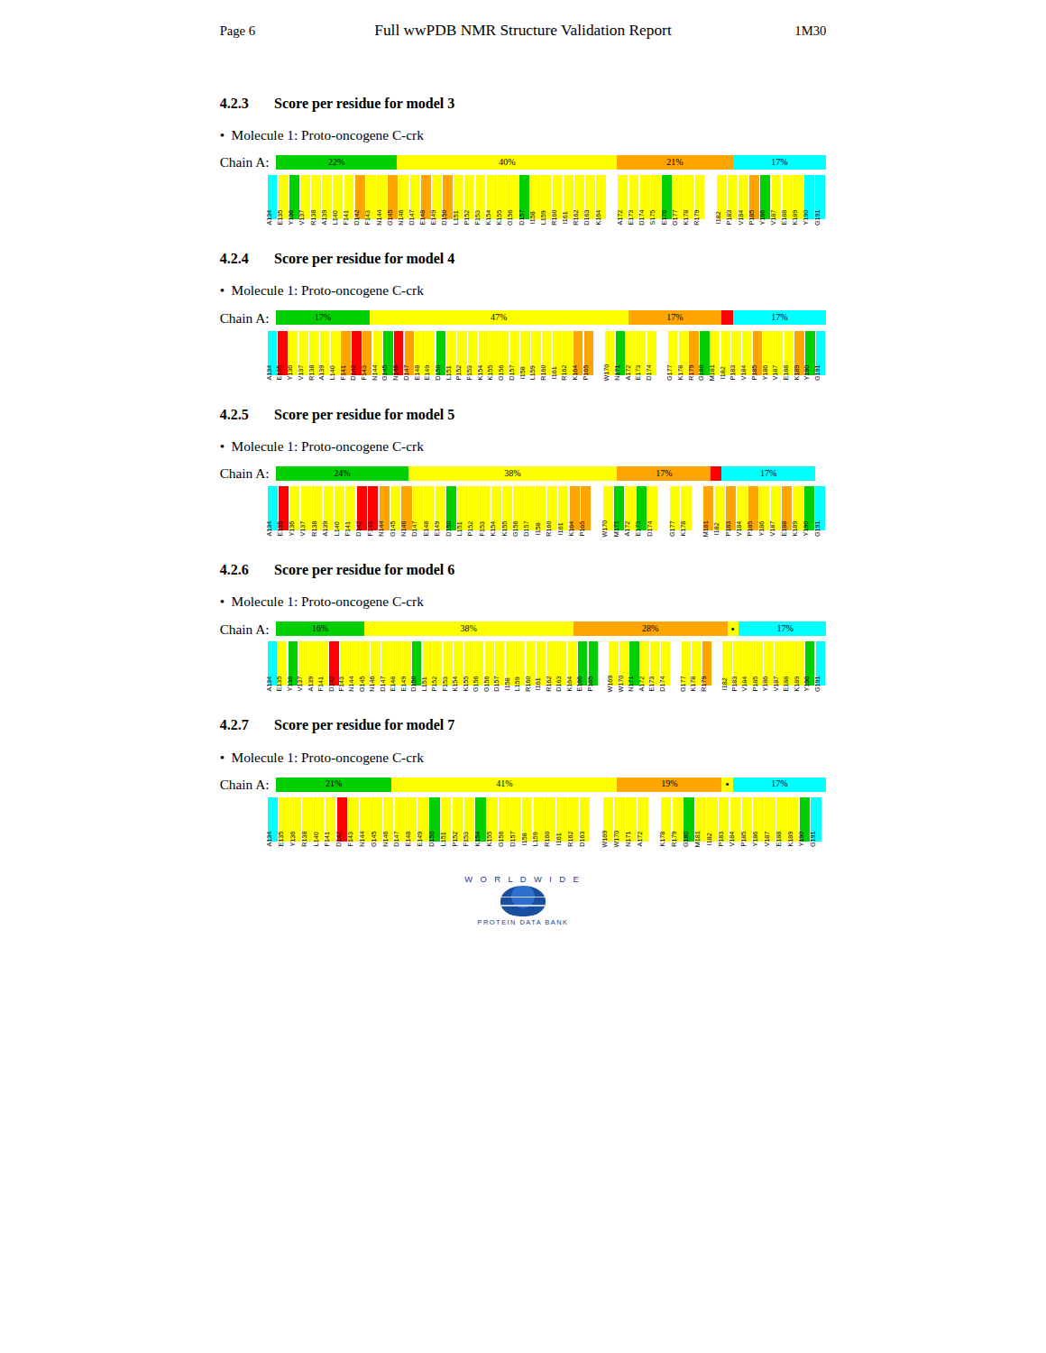Page 6
Full wwPDB NMR Structure Validation Report
1M30
4.2.3 Score per residue for model 3
Molecule 1: Proto-oncogene C-crk
Chain A:
22%
40%
21%
17%
A134
E135
Y136
V137
R138
A139
L140
F141
D142
F143
N144
G145
N146
D147
E148
E149
D150
L151
P152
F153
K154
K155
G156
D157
I158
L159
R160
I161
R162
D163
K164
A172
E173
D174
S175
E176
G177
K178
R179
I182
P183
V184
P185
Y186
V187
E188
K189
Y190
G191
4.2.4 Score per residue for model 4
Molecule 1: Proto-oncogene C-crk
Chain A:
17%
47%
17%
17%
A134
E135
Y136
V137
R138
A139
L140
F141
D142
F143
N144
G145
N146
D147
E148
E149
D150
L151
P152
F153
K154
K155
G156
D157
I158
L159
R160
I161
R162
K164
P165
W170
N171
A172
E173
D174
G177
K178
R179
G180
M181
I182
P183
V184
P185
Y186
V187
E188
K189
Y190
G191
4.2.5 Score per residue for model 5
Molecule 1: Proto-oncogene C-crk
Chain A:
24%
38%
17%
17%
A134
E135
Y136
V137
R138
A139
L140
F141
D142
F143
N144
G145
N146
D147
E148
E149
D150
L151
P152
F153
K154
K155
G156
D157
I158
R160
I161
K164
P165
W170
M171
A172
E173
D174
G177
K178
M181
I182
P183
V184
P185
Y186
V187
E188
K189
Y190
G191
4.2.6 Score per residue for model 6
Molecule 1: Proto-oncogene C-crk
Chain A:
16%
38%
28%
17%
A134
E135
Y136
V137
A139
F141
D142
F143
N144
G145
N146
D147
E148
E149
D150
L151
P152
F153
K154
K155
G156
G156
D157
I158
L159
R160
I161
R162
D163
K164
E166
P165
W169
W170
N171
A172
E173
D174
G177
K178
R179
I182
P183
V184
P185
Y186
V187
E188
K189
Y190
G191
4.2.7 Score per residue for model 7
Molecule 1: Proto-oncogene C-crk
Chain A:
21%
41%
19%
17%
A134
E135
Y136
R138
L140
F141
D142
F143
N144
G145
N146
D147
E148
E149
D150
L151
P152
F153
K154
K155
G156
D157
I158
L159
R160
I161
R162
D163
W169
W170
N171
A172
K178
R179
G180
M181
I182
P183
V184
P185
Y186
V187
E188
K189
Y190
G191
W O R L D W I D E
PROTEIN DATA BANK